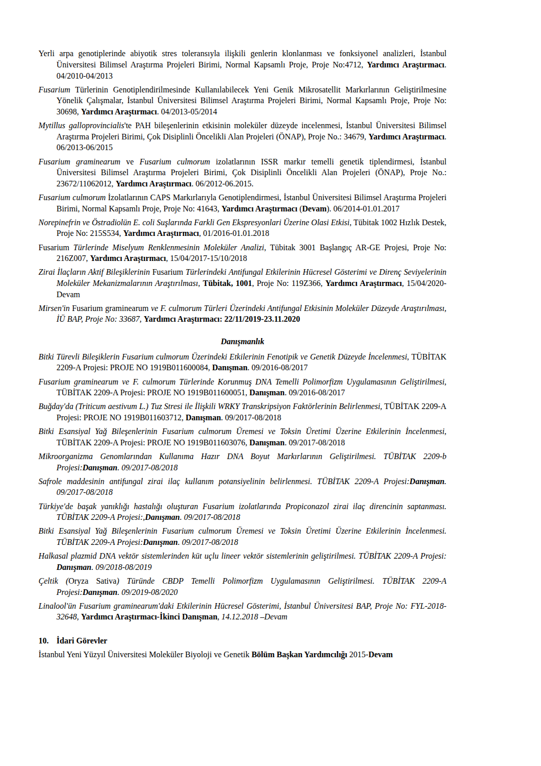Yerli arpa genotiplerinde abiyotik stres toleransıyla ilişkili genlerin klonlanması ve fonksiyonel analizleri, İstanbul Üniversitesi Bilimsel Araştırma Projeleri Birimi, Normal Kapsamlı Proje, Proje No:4712, Yardımcı Araştırmacı. 04/2010-04/2013
Fusarium Türlerinin Genotiplendirilmesinde Kullanılabilecek Yeni Genik Mikrosatellit Markırlarının Geliştirilmesine Yönelik Çalışmalar, İstanbul Üniversitesi Bilimsel Araştırma Projeleri Birimi, Normal Kapsamlı Proje, Proje No: 30698, Yardımcı Araştırmacı. 04/2013-05/2014
Mytillus galloprovincialis'te PAH bileşenlerinin etkisinin moleküler düzeyde incelenmesi, İstanbul Üniversitesi Bilimsel Araştırma Projeleri Birimi, Çok Disiplinli Öncelikli Alan Projeleri (ÖNAP), Proje No.: 34679, Yardımcı Araştırmacı. 06/2013-06/2015
Fusarium graminearum ve Fusarium culmorum izolatlarının ISSR markır temelli genetik tiplendirmesi, İstanbul Üniversitesi Bilimsel Araştırma Projeleri Birimi, Çok Disiplinli Öncelikli Alan Projeleri (ÖNAP), Proje No.: 23672/11062012, Yardımcı Araştırmacı. 06/2012-06.2015.
Fusarium culmorum İzolatlarının CAPS Markırlarıyla Genotiplendirmesi, İstanbul Üniversitesi Bilimsel Araştırma Projeleri Birimi, Normal Kapsamlı Proje, Proje No: 41643, Yardımcı Araştırmacı (Devam). 06/2014-01.01.2017
Norepinefrin ve Östradiolün E. coli Suşlarında Farkli Gen Ekspresyonlari Üzerine Olasi Etkisi, Tübitak 1002 Hızlık Destek, Proje No: 215S534, Yardımcı Araştırmacı, 01/2016-01.01.2018
Fusarium Türlerinde Miselyum Renklenmesinin Moleküler Analizi, Tübitak 3001 Başlangıç AR-GE Projesi, Proje No: 216Z007, Yardımcı Araştırmacı, 15/04/2017-15/10/2018
Zirai İlaçların Aktif Bileşiklerinin Fusarium Türlerindeki Antifungal Etkilerinin Hücresel Gösterimi ve Direnç Seviyelerinin Moleküler Mekanizmalarının Araştırılması, Tübitak, 1001, Proje No: 119Z366, Yardımcı Araştırmacı, 15/04/2020-Devam
Mirsen'in Fusarium graminearum ve F. culmorum Türleri Üzerindeki Antifungal Etkisinin Moleküler Düzeyde Araştırılması, İÜ BAP, Proje No: 33687, Yardımcı Araştırmacı: 22/11/2019-23.11.2020
Danışmanlık
Bitki Türevli Bileşiklerin Fusarium culmorum Üzerindeki Etkilerinin Fenotipik ve Genetik Düzeyde İncelenmesi, TÜBİTAK 2209-A Projesi: PROJE NO 1919B011600084, Danışman. 09/2016-08/2017
Fusarium graminearum ve F. culmorum Türlerinde Korunmuş DNA Temelli Polimorfizm Uygulamasının Geliştirilmesi, TÜBİTAK 2209-A Projesi: PROJE NO 1919B011600051, Danışman. 09/2016-08/2017
Buğday'da (Triticum aestivum L.) Tuz Stresi ile İlişkili WRKY Transkripsiyon Faktörlerinin Belirlenmesi, TÜBİTAK 2209-A Projesi: PROJE NO 1919B011603712, Danışman. 09/2017-08/2018
Bitki Esansiyal Yağ Bileşenlerinin Fusarium culmorum Üremesi ve Toksin Üretimi Üzerine Etkilerinin İncelenmesi, TÜBİTAK 2209-A Projesi: PROJE NO 1919B011603076, Danışman. 09/2017-08/2018
Mikroorganizma Genomlarından Kullanıma Hazır DNA Boyut Markırlarının Geliştirilmesi. TÜBİTAK 2209-b Projesi:Danışman. 09/2017-08/2018
Safrole maddesinin antifungal zirai ilaç kullanım potansiyelinin belirlenmesi. TÜBİTAK 2209-A Projesi:Danışman. 09/2017-08/2018
Türkiye'de başak yanıklığı hastalığı oluşturan Fusarium izolatlarında Propiconazol zirai ilaç direncinin saptanması. TÜBİTAK 2209-A Projesi:,Danışman. 09/2017-08/2018
Bitki Esansiyal Yağ Bileşenlerinin Fusarium culmorum Üremesi ve Toksin Üretimi Üzerine Etkilerinin İncelenmesi. TÜBİTAK 2209-A Projesi:Danışman. 09/2017-08/2018
Halkasal plazmid DNA vektör sistemlerinden küt uçlu lineer vektör sistemlerinin geliştirilmesi. TÜBİTAK 2209-A Projesi: Danışman. 09/2018-08/2019
Çeltik (Oryza Sativa) Türünde CBDP Temelli Polimorfizm Uygulamasının Geliştirilmesi. TÜBİTAK 2209-A Projesi:Danışman. 09/2019-08/2020
Linalool'ün Fusarium graminearum'daki Etkilerinin Hücresel Gösterimi, İstanbul Üniversitesi BAP, Proje No: FYL-2018-32648, Yardımcı Araştırmacı-İkinci Danışman, 14.12.2018 –Devam
10. İdari Görevler
İstanbul Yeni Yüzyıl Üniversitesi Moleküler Biyoloji ve Genetik Bölüm Başkan Yardımcılığı 2015-Devam